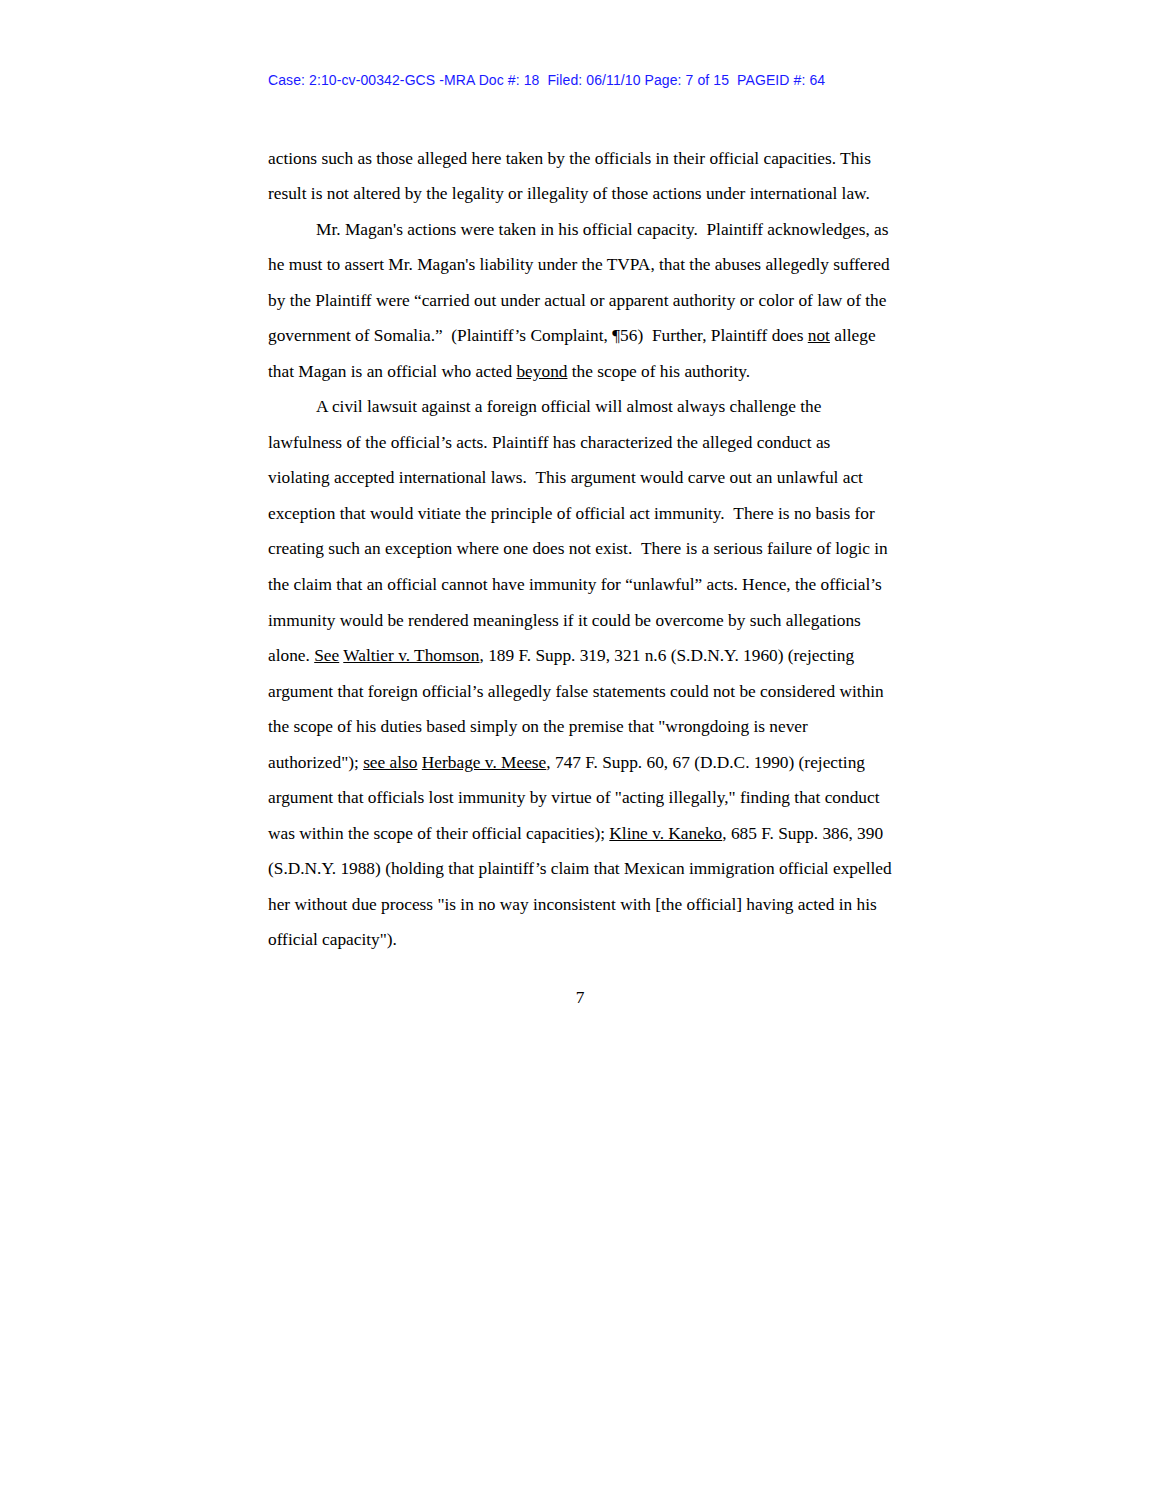Case: 2:10-cv-00342-GCS -MRA Doc #: 18 Filed: 06/11/10 Page: 7 of 15 PAGEID #: 64
actions such as those alleged here taken by the officials in their official capacities. This result is not altered by the legality or illegality of those actions under international law.
Mr. Magan's actions were taken in his official capacity. Plaintiff acknowledges, as he must to assert Mr. Magan's liability under the TVPA, that the abuses allegedly suffered by the Plaintiff were “carried out under actual or apparent authority or color of law of the government of Somalia.” (Plaintiff’s Complaint, ¶56) Further, Plaintiff does not allege that Magan is an official who acted beyond the scope of his authority.
A civil lawsuit against a foreign official will almost always challenge the lawfulness of the official’s acts. Plaintiff has characterized the alleged conduct as violating accepted international laws. This argument would carve out an unlawful act exception that would vitiate the principle of official act immunity. There is no basis for creating such an exception where one does not exist. There is a serious failure of logic in the claim that an official cannot have immunity for “unlawful” acts. Hence, the official’s immunity would be rendered meaningless if it could be overcome by such allegations alone. See Waltier v. Thomson, 189 F. Supp. 319, 321 n.6 (S.D.N.Y. 1960) (rejecting argument that foreign official’s allegedly false statements could not be considered within the scope of his duties based simply on the premise that "wrongdoing is never authorized"); see also Herbage v. Meese, 747 F. Supp. 60, 67 (D.D.C. 1990) (rejecting argument that officials lost immunity by virtue of "acting illegally," finding that conduct was within the scope of their official capacities); Kline v. Kaneko, 685 F. Supp. 386, 390 (S.D.N.Y. 1988) (holding that plaintiff’s claim that Mexican immigration official expelled her without due process "is in no way inconsistent with [the official] having acted in his official capacity").
7